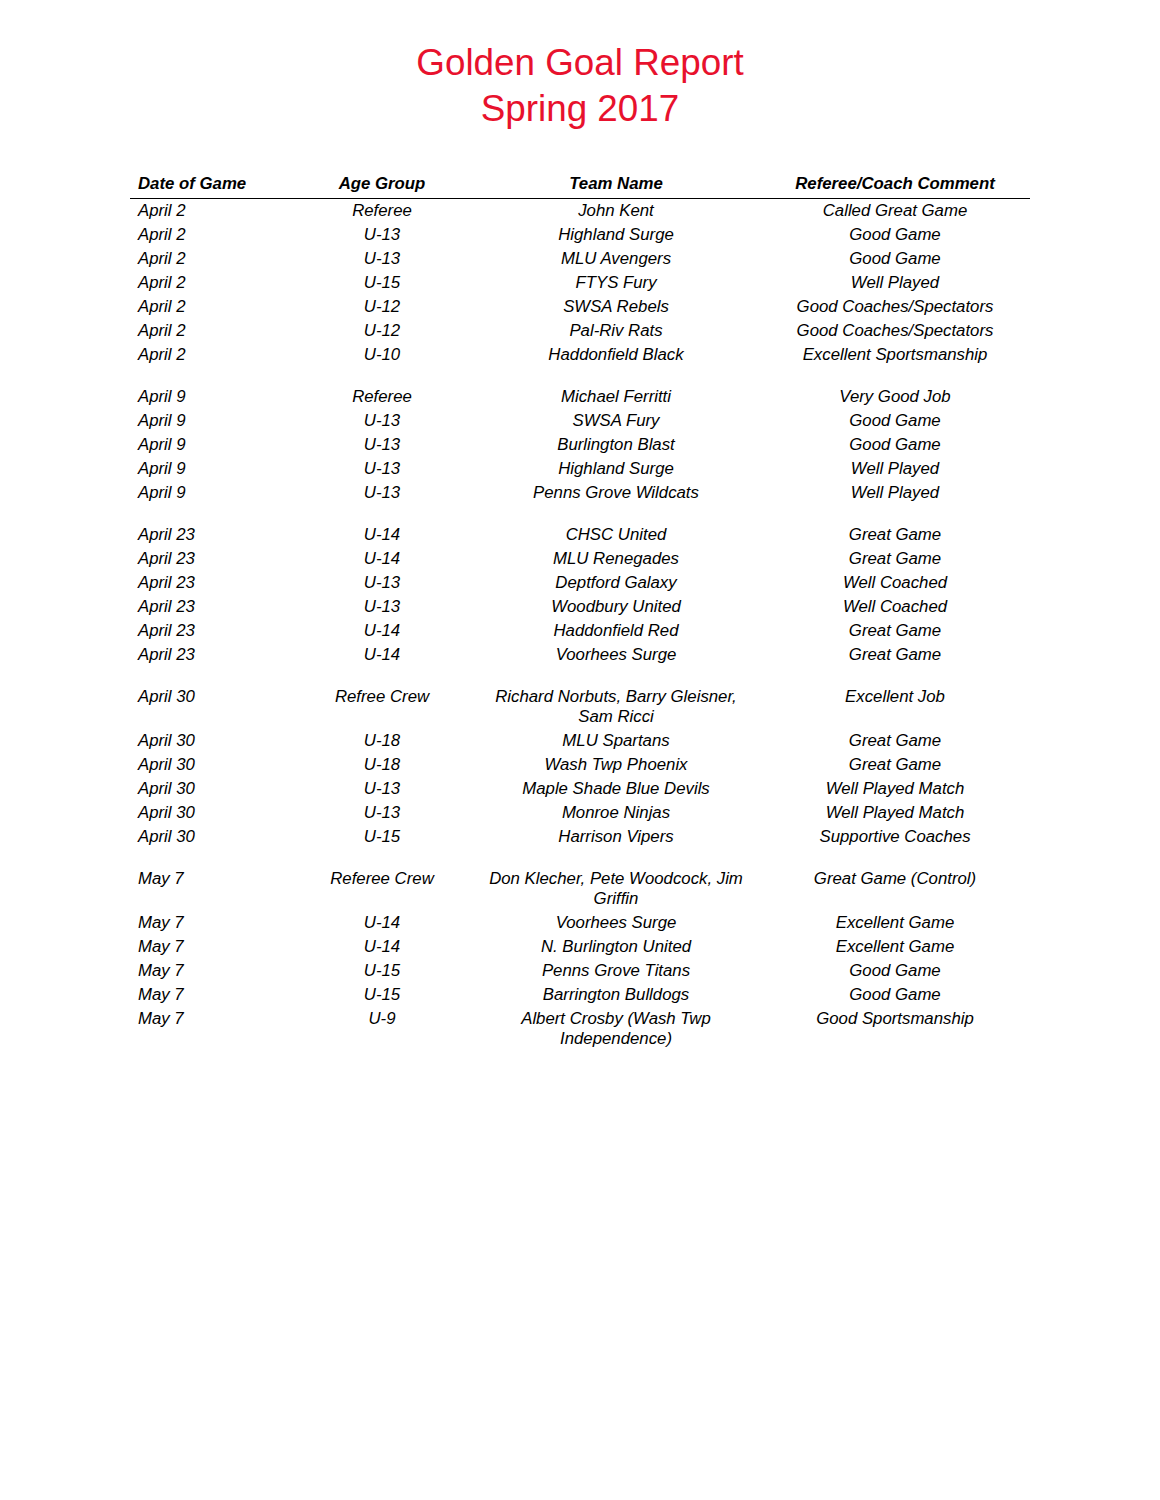Golden Goal ReportSpring 2017
| Date of Game | Age Group | Team Name | Referee/Coach Comment |
| --- | --- | --- | --- |
| April 2 | Referee | John Kent | Called Great Game |
| April 2 | U-13 | Highland Surge | Good Game |
| April 2 | U-13 | MLU Avengers | Good Game |
| April 2 | U-15 | FTYS Fury | Well Played |
| April 2 | U-12 | SWSA Rebels | Good Coaches/Spectators |
| April 2 | U-12 | Pal-Riv Rats | Good Coaches/Spectators |
| April 2 | U-10 | Haddonfield Black | Excellent Sportsmanship |
| April 9 | Referee | Michael Ferritti | Very Good Job |
| April 9 | U-13 | SWSA Fury | Good Game |
| April 9 | U-13 | Burlington Blast | Good Game |
| April 9 | U-13 | Highland Surge | Well Played |
| April 9 | U-13 | Penns Grove Wildcats | Well Played |
| April 23 | U-14 | CHSC United | Great Game |
| April 23 | U-14 | MLU Renegades | Great Game |
| April 23 | U-13 | Deptford Galaxy | Well Coached |
| April 23 | U-13 | Woodbury United | Well Coached |
| April 23 | U-14 | Haddonfield Red | Great Game |
| April 23 | U-14 | Voorhees Surge | Great Game |
| April 30 | Refree Crew | Richard Norbuts, Barry Gleisner, Sam Ricci | Excellent Job |
| April 30 | U-18 | MLU Spartans | Great Game |
| April 30 | U-18 | Wash Twp Phoenix | Great Game |
| April 30 | U-13 | Maple Shade Blue Devils | Well Played Match |
| April 30 | U-13 | Monroe Ninjas | Well Played Match |
| April 30 | U-15 | Harrison Vipers | Supportive Coaches |
| May 7 | Referee Crew | Don Klecher, Pete Woodcock, Jim Griffin | Great Game (Control) |
| May 7 | U-14 | Voorhees Surge | Excellent Game |
| May 7 | U-14 | N. Burlington United | Excellent Game |
| May 7 | U-15 | Penns Grove Titans | Good Game |
| May 7 | U-15 | Barrington Bulldogs | Good Game |
| May 7 | U-9 | Albert Crosby (Wash Twp Independence) | Good Sportsmanship |